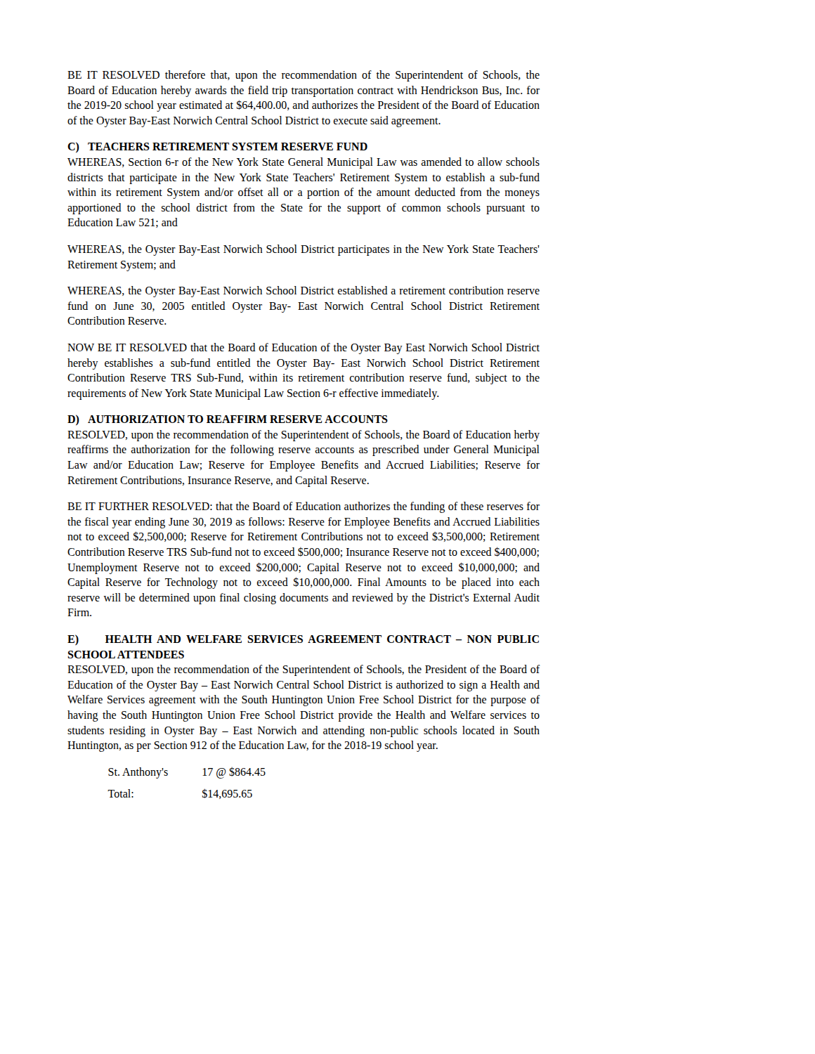BE IT RESOLVED therefore that, upon the recommendation of the Superintendent of Schools, the Board of Education hereby awards the field trip transportation contract with Hendrickson Bus, Inc. for the 2019-20 school year estimated at $64,400.00, and authorizes the President of the Board of Education of the Oyster Bay-East Norwich Central School District to execute said agreement.
C) Teachers Retirement System Reserve Fund
WHEREAS, Section 6-r of the New York State General Municipal Law was amended to allow schools districts that participate in the New York State Teachers' Retirement System to establish a sub-fund within its retirement System and/or offset all or a portion of the amount deducted from the moneys apportioned to the school district from the State for the support of common schools pursuant to Education Law 521; and
WHEREAS, the Oyster Bay-East Norwich School District participates in the New York State Teachers' Retirement System; and
WHEREAS, the Oyster Bay-East Norwich School District established a retirement contribution reserve fund on June 30, 2005 entitled Oyster Bay- East Norwich Central School District Retirement Contribution Reserve.
NOW BE IT RESOLVED that the Board of Education of the Oyster Bay East Norwich School District hereby establishes a sub-fund entitled the Oyster Bay- East Norwich School District Retirement Contribution Reserve TRS Sub-Fund, within its retirement contribution reserve fund, subject to the requirements of New York State Municipal Law Section 6-r effective immediately.
D) Authorization to Reaffirm Reserve Accounts
RESOLVED, upon the recommendation of the Superintendent of Schools, the Board of Education herby reaffirms the authorization for the following reserve accounts as prescribed under General Municipal Law and/or Education Law; Reserve for Employee Benefits and Accrued Liabilities; Reserve for Retirement Contributions, Insurance Reserve, and Capital Reserve.
BE IT FURTHER RESOLVED: that the Board of Education authorizes the funding of these reserves for the fiscal year ending June 30, 2019 as follows: Reserve for Employee Benefits and Accrued Liabilities not to exceed $2,500,000; Reserve for Retirement Contributions not to exceed $3,500,000; Retirement Contribution Reserve TRS Sub-fund not to exceed $500,000; Insurance Reserve not to exceed $400,000; Unemployment Reserve not to exceed $200,000; Capital Reserve not to exceed $10,000,000; and Capital Reserve for Technology not to exceed $10,000,000. Final Amounts to be placed into each reserve will be determined upon final closing documents and reviewed by the District's External Audit Firm.
E) Health and Welfare Services Agreement Contract – Non Public School Attendees
RESOLVED, upon the recommendation of the Superintendent of Schools, the President of the Board of Education of the Oyster Bay – East Norwich Central School District is authorized to sign a Health and Welfare Services agreement with the South Huntington Union Free School District for the purpose of having the South Huntington Union Free School District provide the Health and Welfare services to students residing in Oyster Bay – East Norwich and attending non-public schools located in South Huntington, as per Section 912 of the Education Law, for the 2018-19 school year.
| St. Anthony's | 17 @ $864.45 |
| Total: | $14,695.65 |